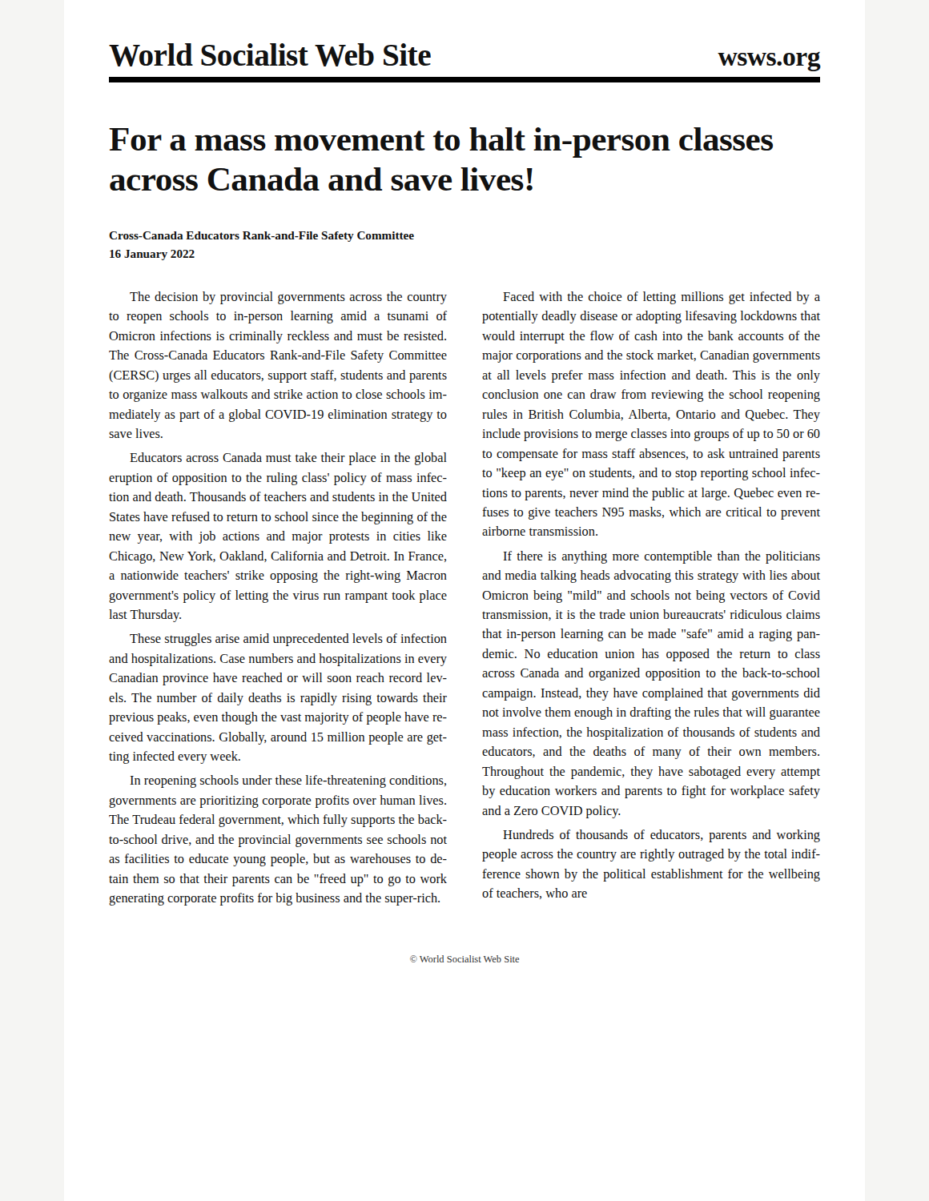World Socialist Web Site
wsws.org
For a mass movement to halt in-person classes across Canada and save lives!
Cross-Canada Educators Rank-and-File Safety Committee 16 January 2022
The decision by provincial governments across the country to reopen schools to in-person learning amid a tsunami of Omicron infections is criminally reckless and must be resisted. The Cross-Canada Educators Rank-and-File Safety Committee (CERSC) urges all educators, support staff, students and parents to organize mass walkouts and strike action to close schools immediately as part of a global COVID-19 elimination strategy to save lives.
Educators across Canada must take their place in the global eruption of opposition to the ruling class' policy of mass infection and death. Thousands of teachers and students in the United States have refused to return to school since the beginning of the new year, with job actions and major protests in cities like Chicago, New York, Oakland, California and Detroit. In France, a nationwide teachers' strike opposing the right-wing Macron government's policy of letting the virus run rampant took place last Thursday.
These struggles arise amid unprecedented levels of infection and hospitalizations. Case numbers and hospitalizations in every Canadian province have reached or will soon reach record levels. The number of daily deaths is rapidly rising towards their previous peaks, even though the vast majority of people have received vaccinations. Globally, around 15 million people are getting infected every week.
In reopening schools under these life-threatening conditions, governments are prioritizing corporate profits over human lives. The Trudeau federal government, which fully supports the back-to-school drive, and the provincial governments see schools not as facilities to educate young people, but as warehouses to detain them so that their parents can be "freed up" to go to work generating corporate profits for big business and the super-rich.
Faced with the choice of letting millions get infected by a potentially deadly disease or adopting lifesaving lockdowns that would interrupt the flow of cash into the bank accounts of the major corporations and the stock market, Canadian governments at all levels prefer mass infection and death. This is the only conclusion one can draw from reviewing the school reopening rules in British Columbia, Alberta, Ontario and Quebec. They include provisions to merge classes into groups of up to 50 or 60 to compensate for mass staff absences, to ask untrained parents to "keep an eye" on students, and to stop reporting school infections to parents, never mind the public at large. Quebec even refuses to give teachers N95 masks, which are critical to prevent airborne transmission.
If there is anything more contemptible than the politicians and media talking heads advocating this strategy with lies about Omicron being "mild" and schools not being vectors of Covid transmission, it is the trade union bureaucrats' ridiculous claims that in-person learning can be made "safe" amid a raging pandemic. No education union has opposed the return to class across Canada and organized opposition to the back-to-school campaign. Instead, they have complained that governments did not involve them enough in drafting the rules that will guarantee mass infection, the hospitalization of thousands of students and educators, and the deaths of many of their own members. Throughout the pandemic, they have sabotaged every attempt by education workers and parents to fight for workplace safety and a Zero COVID policy.
Hundreds of thousands of educators, parents and working people across the country are rightly outraged by the total indifference shown by the political establishment for the wellbeing of teachers, who are
© World Socialist Web Site